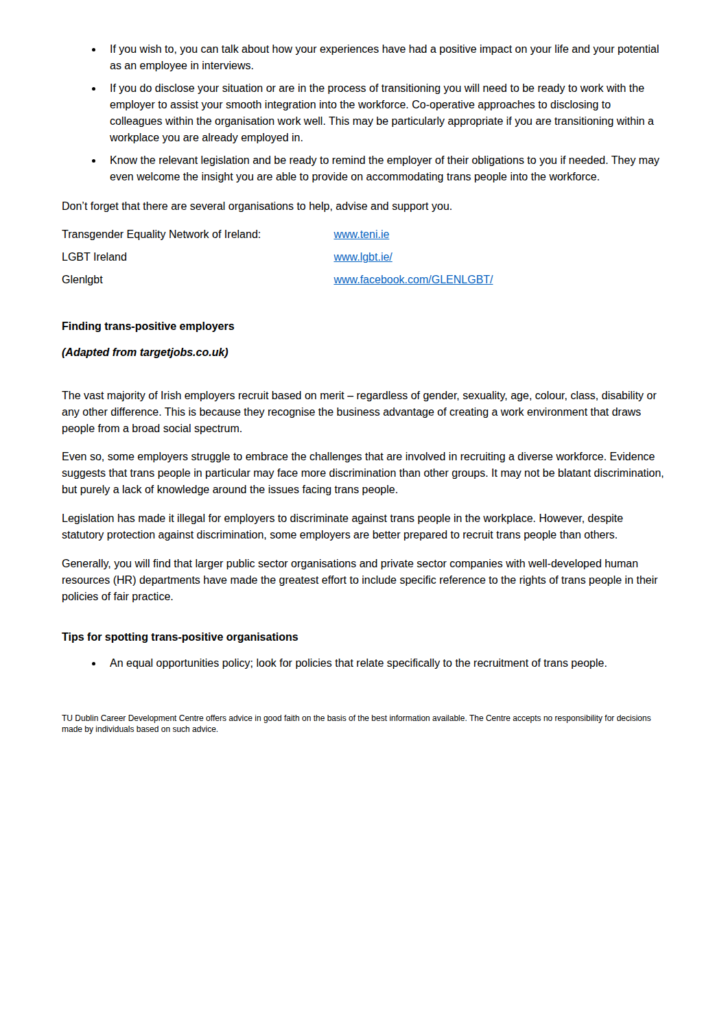If you wish to, you can talk about how your experiences have had a positive impact on your life and your potential as an employee in interviews.
If you do disclose your situation or are in the process of transitioning you will need to be ready to work with the employer to assist your smooth integration into the workforce. Co-operative approaches to disclosing to colleagues within the organisation work well. This may be particularly appropriate if you are transitioning within a workplace you are already employed in.
Know the relevant legislation and be ready to remind the employer of their obligations to you if needed. They may even welcome the insight you are able to provide on accommodating trans people into the workforce.
Don’t forget that there are several organisations to help, advise and support you.
| Transgender Equality Network of Ireland: | www.teni.ie |
| LGBT Ireland | www.lgbt.ie/ |
| Glenlgbt | www.facebook.com/GLENLGBT/ |
Finding trans-positive employers
(Adapted from targetjobs.co.uk)
The vast majority of Irish employers recruit based on merit – regardless of gender, sexuality, age, colour, class, disability or any other difference. This is because they recognise the business advantage of creating a work environment that draws people from a broad social spectrum.
Even so, some employers struggle to embrace the challenges that are involved in recruiting a diverse workforce. Evidence suggests that trans people in particular may face more discrimination than other groups. It may not be blatant discrimination, but purely a lack of knowledge around the issues facing trans people.
Legislation has made it illegal for employers to discriminate against trans people in the workplace. However, despite statutory protection against discrimination, some employers are better prepared to recruit trans people than others.
Generally, you will find that larger public sector organisations and private sector companies with well-developed human resources (HR) departments have made the greatest effort to include specific reference to the rights of trans people in their policies of fair practice.
Tips for spotting trans-positive organisations
An equal opportunities policy; look for policies that relate specifically to the recruitment of trans people.
TU Dublin Career Development Centre offers advice in good faith on the basis of the best information available. The Centre accepts no responsibility for decisions made by individuals based on such advice.